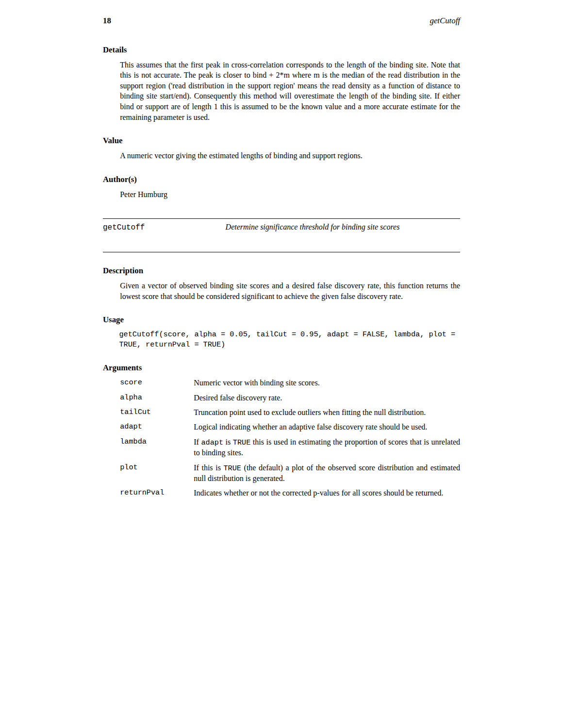18 getCutoff
Details
This assumes that the first peak in cross-correlation corresponds to the length of the binding site. Note that this is not accurate. The peak is closer to bind + 2*m where m is the median of the read distribution in the support region ('read distribution in the support region' means the read density as a function of distance to binding site start/end). Consequently this method will overestimate the length of the binding site. If either bind or support are of length 1 this is assumed to be the known value and a more accurate estimate for the remaining parameter is used.
Value
A numeric vector giving the estimated lengths of binding and support regions.
Author(s)
Peter Humburg
getCutoff Determine significance threshold for binding site scores
Description
Given a vector of observed binding site scores and a desired false discovery rate, this function returns the lowest score that should be considered significant to achieve the given false discovery rate.
Usage
getCutoff(score, alpha = 0.05, tailCut = 0.95, adapt = FALSE, lambda, plot = TRUE, returnPval = TRUE)
Arguments
score
Numeric vector with binding site scores.
alpha
Desired false discovery rate.
tailCut
Truncation point used to exclude outliers when fitting the null distribution.
adapt
Logical indicating whether an adaptive false discovery rate should be used.
lambda
If adapt is TRUE this is used in estimating the proportion of scores that is unrelated to binding sites.
plot
If this is TRUE (the default) a plot of the observed score distribution and estimated null distribution is generated.
returnPval
Indicates whether or not the corrected p-values for all scores should be returned.